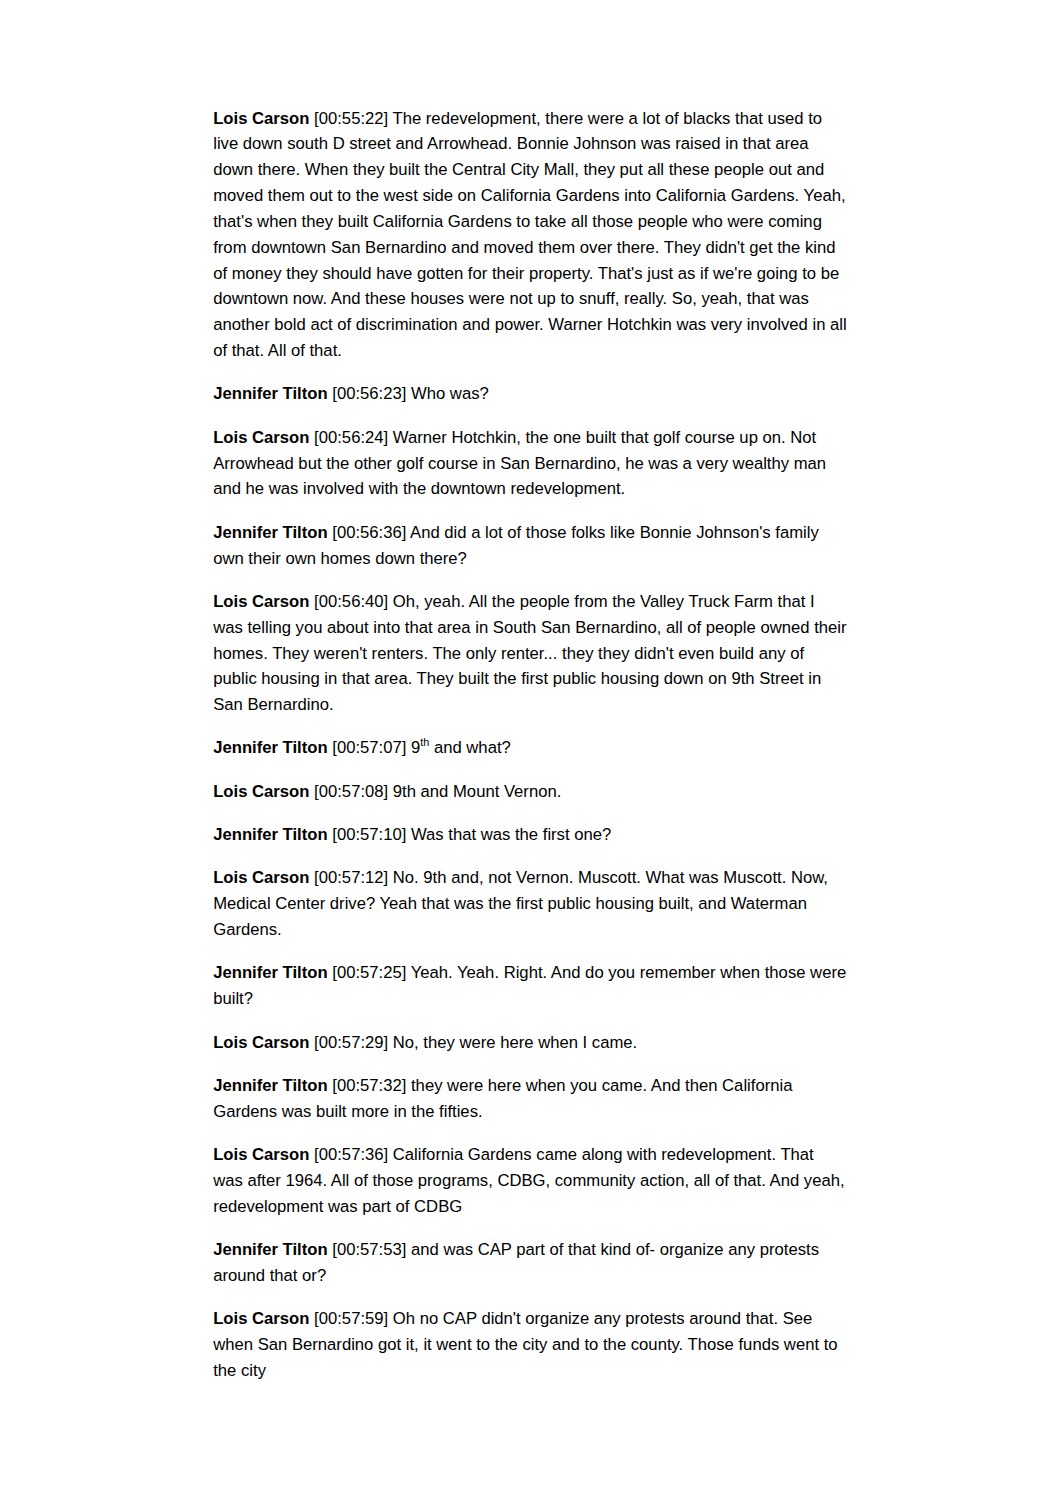Lois Carson [00:55:22] The redevelopment, there were a lot of blacks that used to live down south D street and Arrowhead. Bonnie Johnson was raised in that area down there. When they built the Central City Mall, they put all these people out and moved them out to the west side on California Gardens into California Gardens. Yeah, that's when they built California Gardens to take all those people who were coming from downtown San Bernardino and moved them over there. They didn't get the kind of money they should have gotten for their property. That's just as if we're going to be downtown now. And these houses were not up to snuff, really. So, yeah, that was another bold act of discrimination and power. Warner Hotchkin was very involved in all of that. All of that.
Jennifer Tilton [00:56:23] Who was?
Lois Carson [00:56:24] Warner Hotchkin, the one built that golf course up on. Not Arrowhead but the other golf course in San Bernardino, he was a very wealthy man and he was involved with the downtown redevelopment.
Jennifer Tilton [00:56:36] And did a lot of those folks like Bonnie Johnson's family own their own homes down there?
Lois Carson [00:56:40] Oh, yeah. All the people from the Valley Truck Farm that I was telling you about into that area in South San Bernardino, all of people owned their homes. They weren't renters. The only renter... they they didn't even build any of public housing in that area. They built the first public housing down on 9th Street in San Bernardino.
Jennifer Tilton [00:57:07] 9th and what?
Lois Carson [00:57:08] 9th and Mount Vernon.
Jennifer Tilton [00:57:10] Was that was the first one?
Lois Carson [00:57:12] No. 9th and, not Vernon. Muscott. What was Muscott. Now, Medical Center drive? Yeah that was the first public housing built, and Waterman Gardens.
Jennifer Tilton [00:57:25] Yeah. Yeah. Right. And do you remember when those were built?
Lois Carson [00:57:29] No, they were here when I came.
Jennifer Tilton [00:57:32] they were here when you came. And then California Gardens was built more in the fifties.
Lois Carson [00:57:36] California Gardens came along with redevelopment. That was after 1964. All of those programs, CDBG, community action, all of that. And yeah, redevelopment was part of CDBG
Jennifer Tilton [00:57:53] and was CAP part of that kind of- organize any protests around that or?
Lois Carson [00:57:59] Oh no CAP didn't organize any protests around that. See when San Bernardino got it, it went to the city and to the county. Those funds went to the city